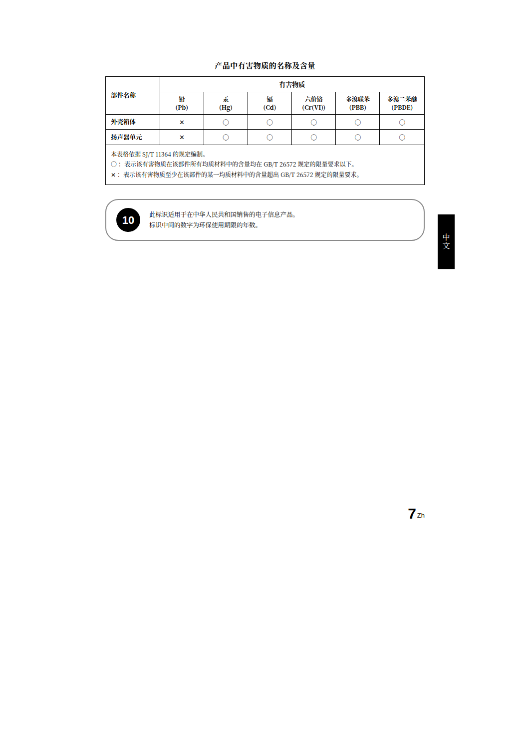产品中有害物质的名称及含量
| 部件名称 | 有害物质 |
| --- | --- |
| 铅 (Pb) | 汞 (Hg) | 镉 (Cd) | 六价铬 (Cr(VI)) | 多溴联苯 (PBB) | 多溴二苯醚 (PBDE) |
| 外壳箱体 | ✕ | ○ | ○ | ○ | ○ | ○ |
| 扬声器单元 | ✕ | ○ | ○ | ○ | ○ | ○ |
| 本表格依据 SJ/T 11364 的规定编制。 ○ ：表示该有害物质在该部件所有均质材料中的含量均在 GB/T 26572 规定的限量要求以下。 ✕ ：表示该有害物质至少在该部件的某一均质材料中的含量超出 GB/T 26572 规定的限量要求。 |
10
此标识适用于在中华人民共和国销售的电子信息产品。
标识中间的数字为环保使用期限的年数。
中文
7 Zh